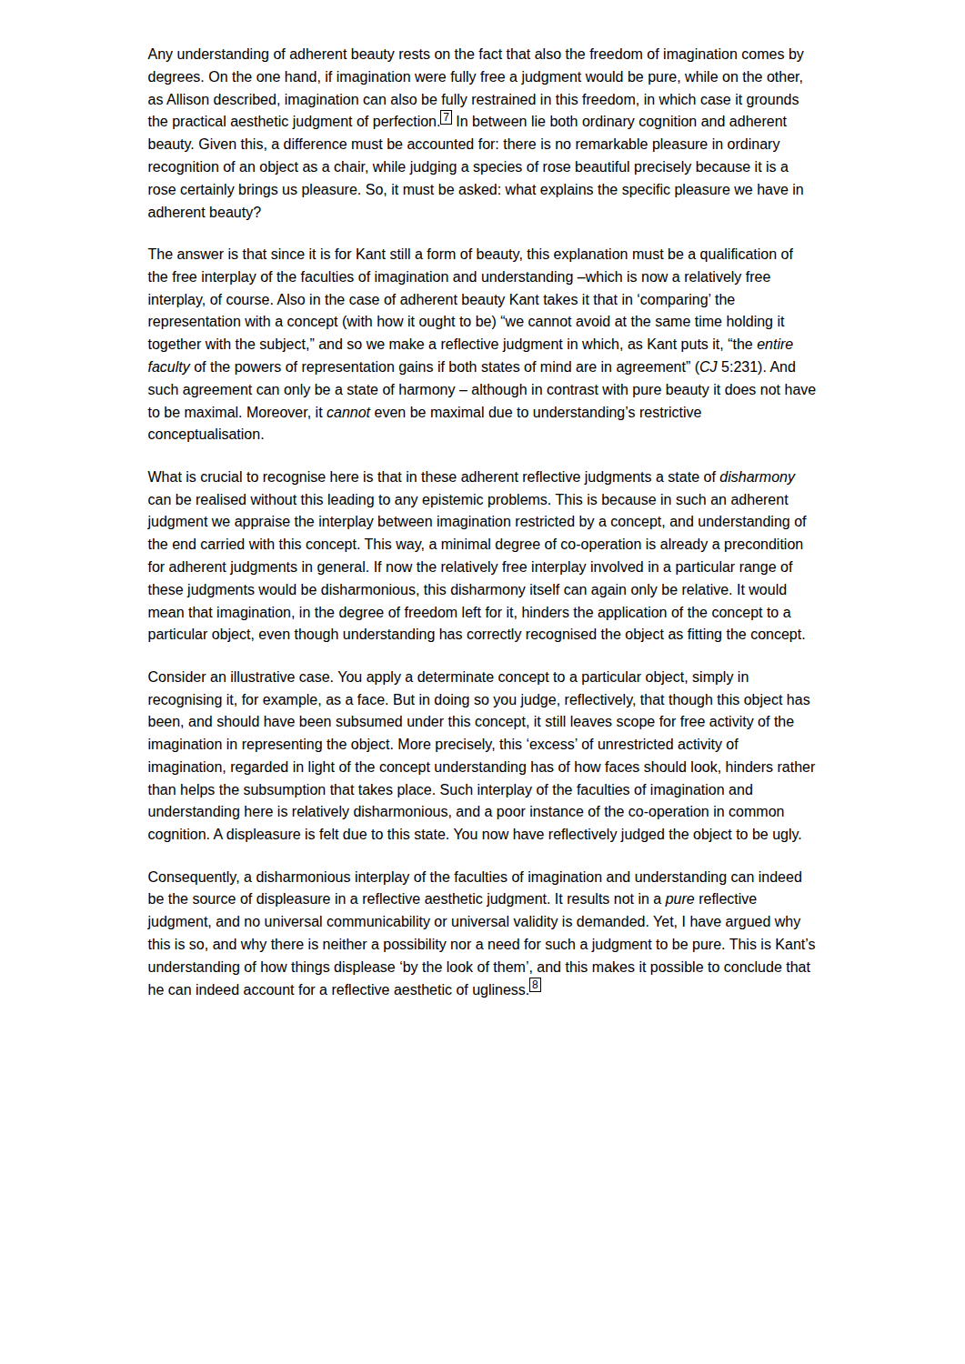Any understanding of adherent beauty rests on the fact that also the freedom of imagination comes by degrees. On the one hand, if imagination were fully free a judgment would be pure, while on the other, as Allison described, imagination can also be fully restrained in this freedom, in which case it grounds the practical aesthetic judgment of perfection.7 In between lie both ordinary cognition and adherent beauty. Given this, a difference must be accounted for: there is no remarkable pleasure in ordinary recognition of an object as a chair, while judging a species of rose beautiful precisely because it is a rose certainly brings us pleasure. So, it must be asked: what explains the specific pleasure we have in adherent beauty?
The answer is that since it is for Kant still a form of beauty, this explanation must be a qualification of the free interplay of the faculties of imagination and understanding –which is now a relatively free interplay, of course. Also in the case of adherent beauty Kant takes it that in ‘comparing’ the representation with a concept (with how it ought to be) “we cannot avoid at the same time holding it together with the subject,” and so we make a reflective judgment in which, as Kant puts it, “the entire faculty of the powers of representation gains if both states of mind are in agreement” (CJ 5:231). And such agreement can only be a state of harmony – although in contrast with pure beauty it does not have to be maximal. Moreover, it cannot even be maximal due to understanding’s restrictive conceptualisation.
What is crucial to recognise here is that in these adherent reflective judgments a state of disharmony can be realised without this leading to any epistemic problems. This is because in such an adherent judgment we appraise the interplay between imagination restricted by a concept, and understanding of the end carried with this concept. This way, a minimal degree of co-operation is already a precondition for adherent judgments in general. If now the relatively free interplay involved in a particular range of these judgments would be disharmonious, this disharmony itself can again only be relative. It would mean that imagination, in the degree of freedom left for it, hinders the application of the concept to a particular object, even though understanding has correctly recognised the object as fitting the concept.
Consider an illustrative case. You apply a determinate concept to a particular object, simply in recognising it, for example, as a face. But in doing so you judge, reflectively, that though this object has been, and should have been subsumed under this concept, it still leaves scope for free activity of the imagination in representing the object. More precisely, this ‘excess’ of unrestricted activity of imagination, regarded in light of the concept understanding has of how faces should look, hinders rather than helps the subsumption that takes place. Such interplay of the faculties of imagination and understanding here is relatively disharmonious, and a poor instance of the co-operation in common cognition. A displeasure is felt due to this state. You now have reflectively judged the object to be ugly.
Consequently, a disharmonious interplay of the faculties of imagination and understanding can indeed be the source of displeasure in a reflective aesthetic judgment. It results not in a pure reflective judgment, and no universal communicability or universal validity is demanded. Yet, I have argued why this is so, and why there is neither a possibility nor a need for such a judgment to be pure. This is Kant’s understanding of how things displease ‘by the look of them’, and this makes it possible to conclude that he can indeed account for a reflective aesthetic of ugliness.8